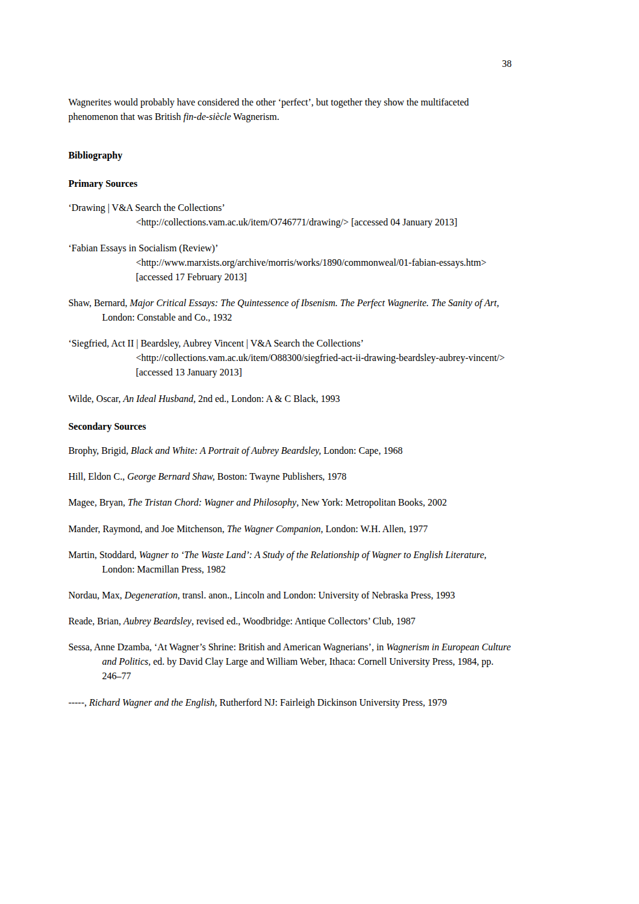38
Wagnerites would probably have considered the other ‘perfect’, but together they show the multifaceted phenomenon that was British fin-de-siècle Wagnerism.
Bibliography
Primary Sources
‘Drawing | V&A Search the Collections’
<http://collections.vam.ac.uk/item/O746771/drawing/> [accessed 04 January 2013]
‘Fabian Essays in Socialism (Review)’
<http://www.marxists.org/archive/morris/works/1890/commonweal/01-fabian-essays.htm> [accessed 17 February 2013]
Shaw, Bernard, Major Critical Essays: The Quintessence of Ibsenism. The Perfect Wagnerite. The Sanity of Art, London: Constable and Co., 1932
‘Siegfried, Act II | Beardsley, Aubrey Vincent | V&A Search the Collections’
<http://collections.vam.ac.uk/item/O88300/siegfried-act-ii-drawing-beardsley-aubrey-vincent/> [accessed 13 January 2013]
Wilde, Oscar, An Ideal Husband, 2nd ed., London: A & C Black, 1993
Secondary Sources
Brophy, Brigid, Black and White: A Portrait of Aubrey Beardsley, London: Cape, 1968
Hill, Eldon C., George Bernard Shaw, Boston: Twayne Publishers, 1978
Magee, Bryan, The Tristan Chord: Wagner and Philosophy, New York: Metropolitan Books, 2002
Mander, Raymond, and Joe Mitchenson, The Wagner Companion, London: W.H. Allen, 1977
Martin, Stoddard, Wagner to ‘The Waste Land’: A Study of the Relationship of Wagner to English Literature, London: Macmillan Press, 1982
Nordau, Max, Degeneration, transl. anon., Lincoln and London: University of Nebraska Press, 1993
Reade, Brian, Aubrey Beardsley, revised ed., Woodbridge: Antique Collectors’ Club, 1987
Sessa, Anne Dzamba, ‘At Wagner’s Shrine: British and American Wagnerians’, in Wagnerism in European Culture and Politics, ed. by David Clay Large and William Weber, Ithaca: Cornell University Press, 1984, pp. 246–77
-----, Richard Wagner and the English, Rutherford NJ: Fairleigh Dickinson University Press, 1979